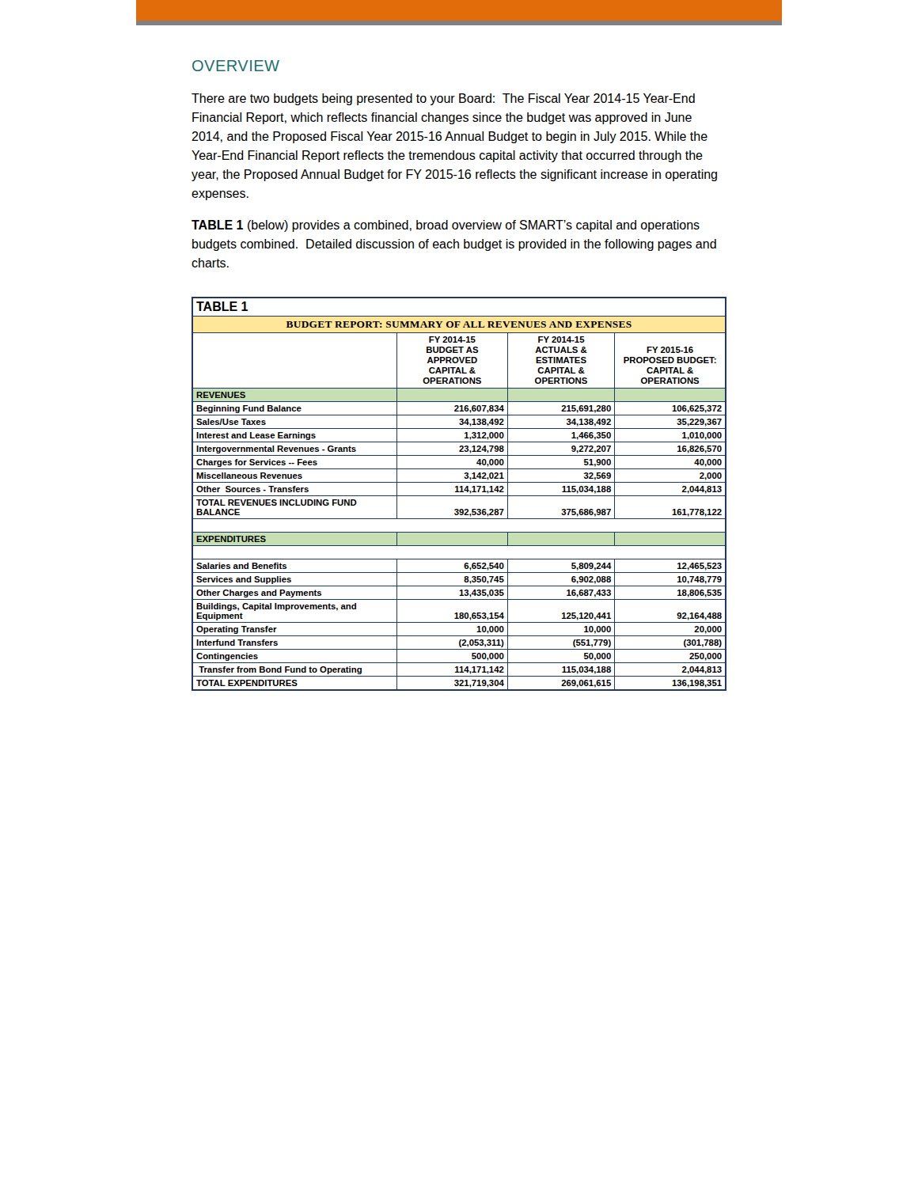Overview
There are two budgets being presented to your Board: The Fiscal Year 2014-15 Year-End Financial Report, which reflects financial changes since the budget was approved in June 2014, and the Proposed Fiscal Year 2015-16 Annual Budget to begin in July 2015. While the Year-End Financial Report reflects the tremendous capital activity that occurred through the year, the Proposed Annual Budget for FY 2015-16 reflects the significant increase in operating expenses.
TABLE 1 (below) provides a combined, broad overview of SMART’s capital and operations budgets combined. Detailed discussion of each budget is provided in the following pages and charts.
| TABLE 1 |
| BUDGET REPORT: SUMMARY OF ALL REVENUES AND EXPENSES |
| | FY 2014-15 BUDGET AS APPROVED CAPITAL & OPERATIONS | FY 2014-15 ACTUALS & ESTIMATES CAPITAL & OPERTIONS | FY 2015-16 PROPOSED BUDGET: CAPITAL & OPERATIONS |
| REVENUES | | | |
| Beginning Fund Balance | 216,607,834 | 215,691,280 | 106,625,372 |
| Sales/Use Taxes | 34,138,492 | 34,138,492 | 35,229,367 |
| Interest and Lease Earnings | 1,312,000 | 1,466,350 | 1,010,000 |
| Intergovernmental Revenues - Grants | 23,124,798 | 9,272,207 | 16,826,570 |
| Charges for Services -- Fees | 40,000 | 51,900 | 40,000 |
| Miscellaneous Revenues | 3,142,021 | 32,569 | 2,000 |
| Other Sources - Transfers | 114,171,142 | 115,034,188 | 2,044,813 |
| TOTAL REVENUES INCLUDING FUND BALANCE | 392,536,287 | 375,686,987 | 161,778,122 |
| EXPENDITURES | | | |
| Salaries and Benefits | 6,652,540 | 5,809,244 | 12,465,523 |
| Services and Supplies | 8,350,745 | 6,902,088 | 10,748,779 |
| Other Charges and Payments | 13,435,035 | 16,687,433 | 18,806,535 |
| Buildings, Capital Improvements, and Equipment | 180,653,154 | 125,120,441 | 92,164,488 |
| Operating Transfer | 10,000 | 10,000 | 20,000 |
| Interfund Transfers | (2,053,311) | (551,779) | (301,788) |
| Contingencies | 500,000 | 50,000 | 250,000 |
| Transfer from Bond Fund to Operating | 114,171,142 | 115,034,188 | 2,044,813 |
| TOTAL EXPENDITURES | 321,719,304 | 269,061,615 | 136,198,351 |